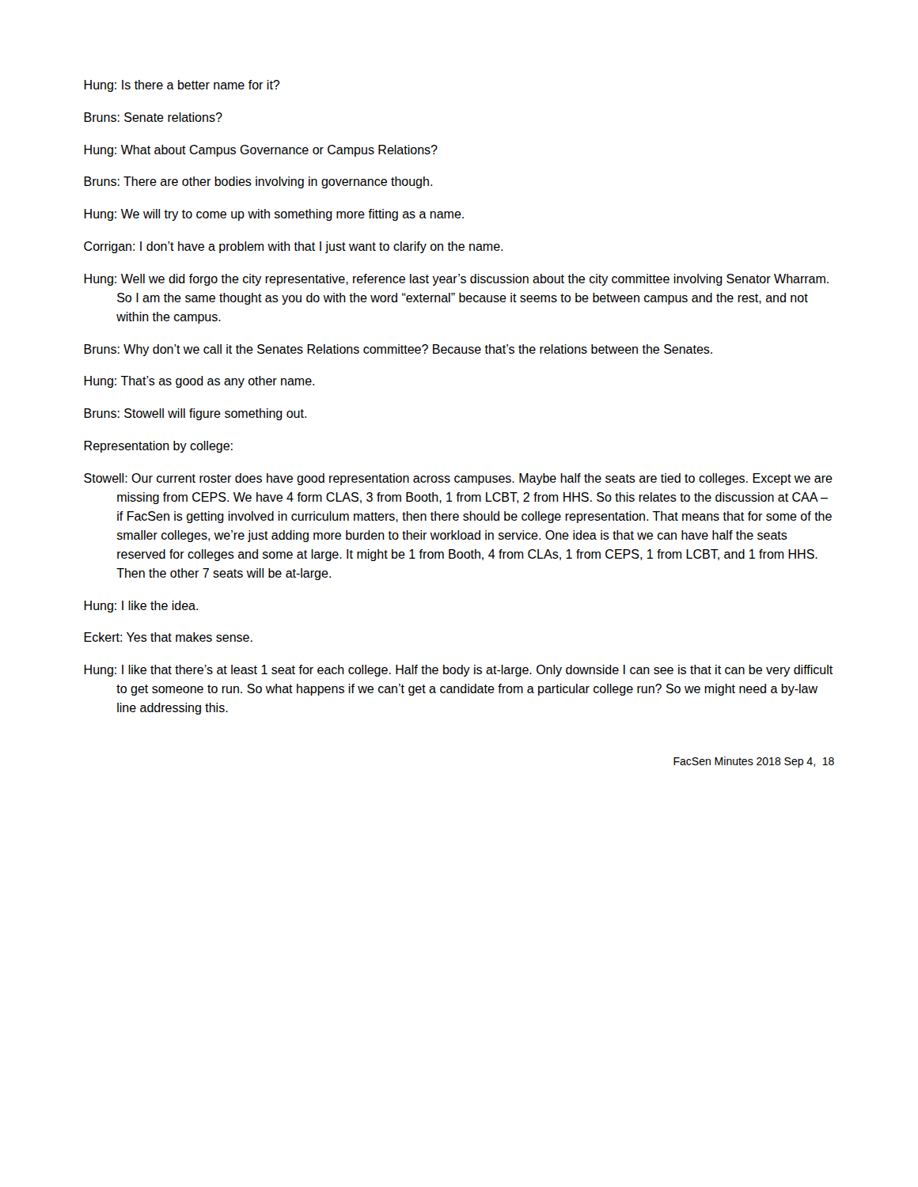Hung: Is there a better name for it?
Bruns: Senate relations?
Hung: What about Campus Governance or Campus Relations?
Bruns: There are other bodies involving in governance though.
Hung: We will try to come up with something more fitting as a name.
Corrigan: I don’t have a problem with that I just want to clarify on the name.
Hung: Well we did forgo the city representative, reference last year’s discussion about the city committee involving Senator Wharram. So I am the same thought as you do with the word “external” because it seems to be between campus and the rest, and not within the campus.
Bruns: Why don’t we call it the Senates Relations committee? Because that’s the relations between the Senates.
Hung: That’s as good as any other name.
Bruns: Stowell will figure something out.
Representation by college:
Stowell: Our current roster does have good representation across campuses. Maybe half the seats are tied to colleges. Except we are missing from CEPS. We have 4 form CLAS, 3 from Booth, 1 from LCBT, 2 from HHS. So this relates to the discussion at CAA – if FacSen is getting involved in curriculum matters, then there should be college representation. That means that for some of the smaller colleges, we’re just adding more burden to their workload in service. One idea is that we can have half the seats reserved for colleges and some at large. It might be 1 from Booth, 4 from CLAs, 1 from CEPS, 1 from LCBT, and 1 from HHS. Then the other 7 seats will be at-large.
Hung: I like the idea.
Eckert: Yes that makes sense.
Hung: I like that there’s at least 1 seat for each college. Half the body is at-large. Only downside I can see is that it can be very difficult to get someone to run. So what happens if we can’t get a candidate from a particular college run? So we might need a by-law line addressing this.
FacSen Minutes 2018 Sep 4, 18